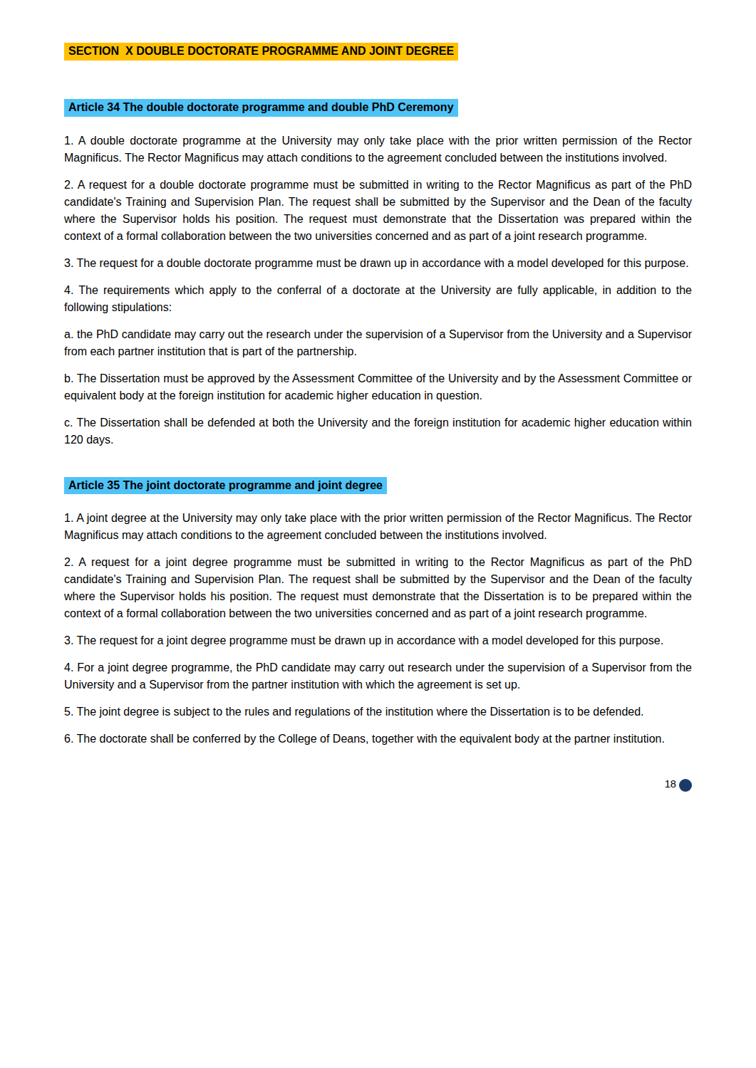SECTION X DOUBLE DOCTORATE PROGRAMME AND JOINT DEGREE
Article 34 The double doctorate programme and double PhD Ceremony
1. A double doctorate programme at the University may only take place with the prior written permission of the Rector Magnificus. The Rector Magnificus may attach conditions to the agreement concluded between the institutions involved.
2. A request for a double doctorate programme must be submitted in writing to the Rector Magnificus as part of the PhD candidate's Training and Supervision Plan. The request shall be submitted by the Supervisor and the Dean of the faculty where the Supervisor holds his position. The request must demonstrate that the Dissertation was prepared within the context of a formal collaboration between the two universities concerned and as part of a joint research programme.
3. The request for a double doctorate programme must be drawn up in accordance with a model developed for this purpose.
4. The requirements which apply to the conferral of a doctorate at the University are fully applicable, in addition to the following stipulations:
a. the PhD candidate may carry out the research under the supervision of a Supervisor from the University and a Supervisor from each partner institution that is part of the partnership.
b. The Dissertation must be approved by the Assessment Committee of the University and by the Assessment Committee or equivalent body at the foreign institution for academic higher education in question.
c. The Dissertation shall be defended at both the University and the foreign institution for academic higher education within 120 days.
Article 35 The joint doctorate programme and joint degree
1. A joint degree at the University may only take place with the prior written permission of the Rector Magnificus. The Rector Magnificus may attach conditions to the agreement concluded between the institutions involved.
2. A request for a joint degree programme must be submitted in writing to the Rector Magnificus as part of the PhD candidate's Training and Supervision Plan. The request shall be submitted by the Supervisor and the Dean of the faculty where the Supervisor holds his position. The request must demonstrate that the Dissertation is to be prepared within the context of a formal collaboration between the two universities concerned and as part of a joint research programme.
3. The request for a joint degree programme must be drawn up in accordance with a model developed for this purpose.
4. For a joint degree programme, the PhD candidate may carry out research under the supervision of a Supervisor from the University and a Supervisor from the partner institution with which the agreement is set up.
5. The joint degree is subject to the rules and regulations of the institution where the Dissertation is to be defended.
6. The doctorate shall be conferred by the College of Deans, together with the equivalent body at the partner institution.
18